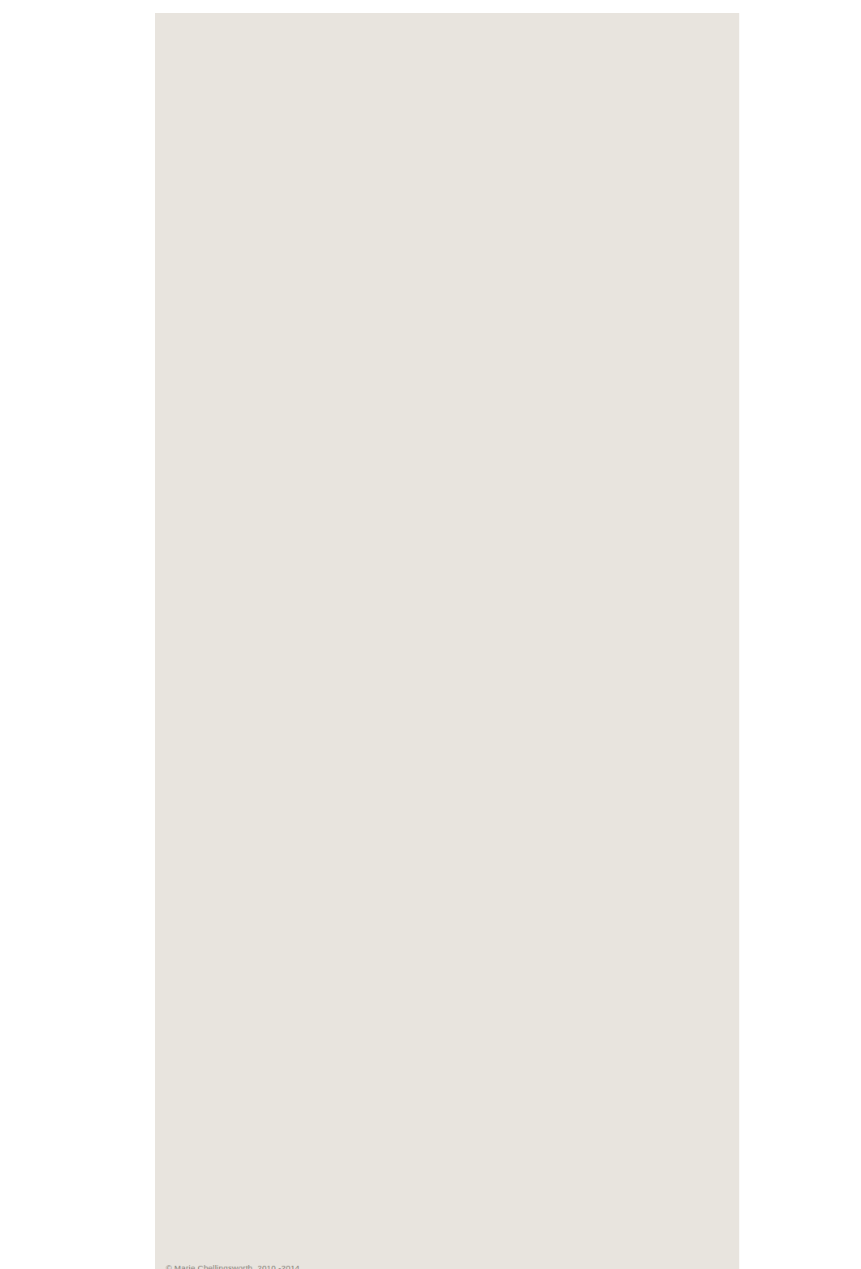© Marie Chellingsworth, 2010 -2014
7